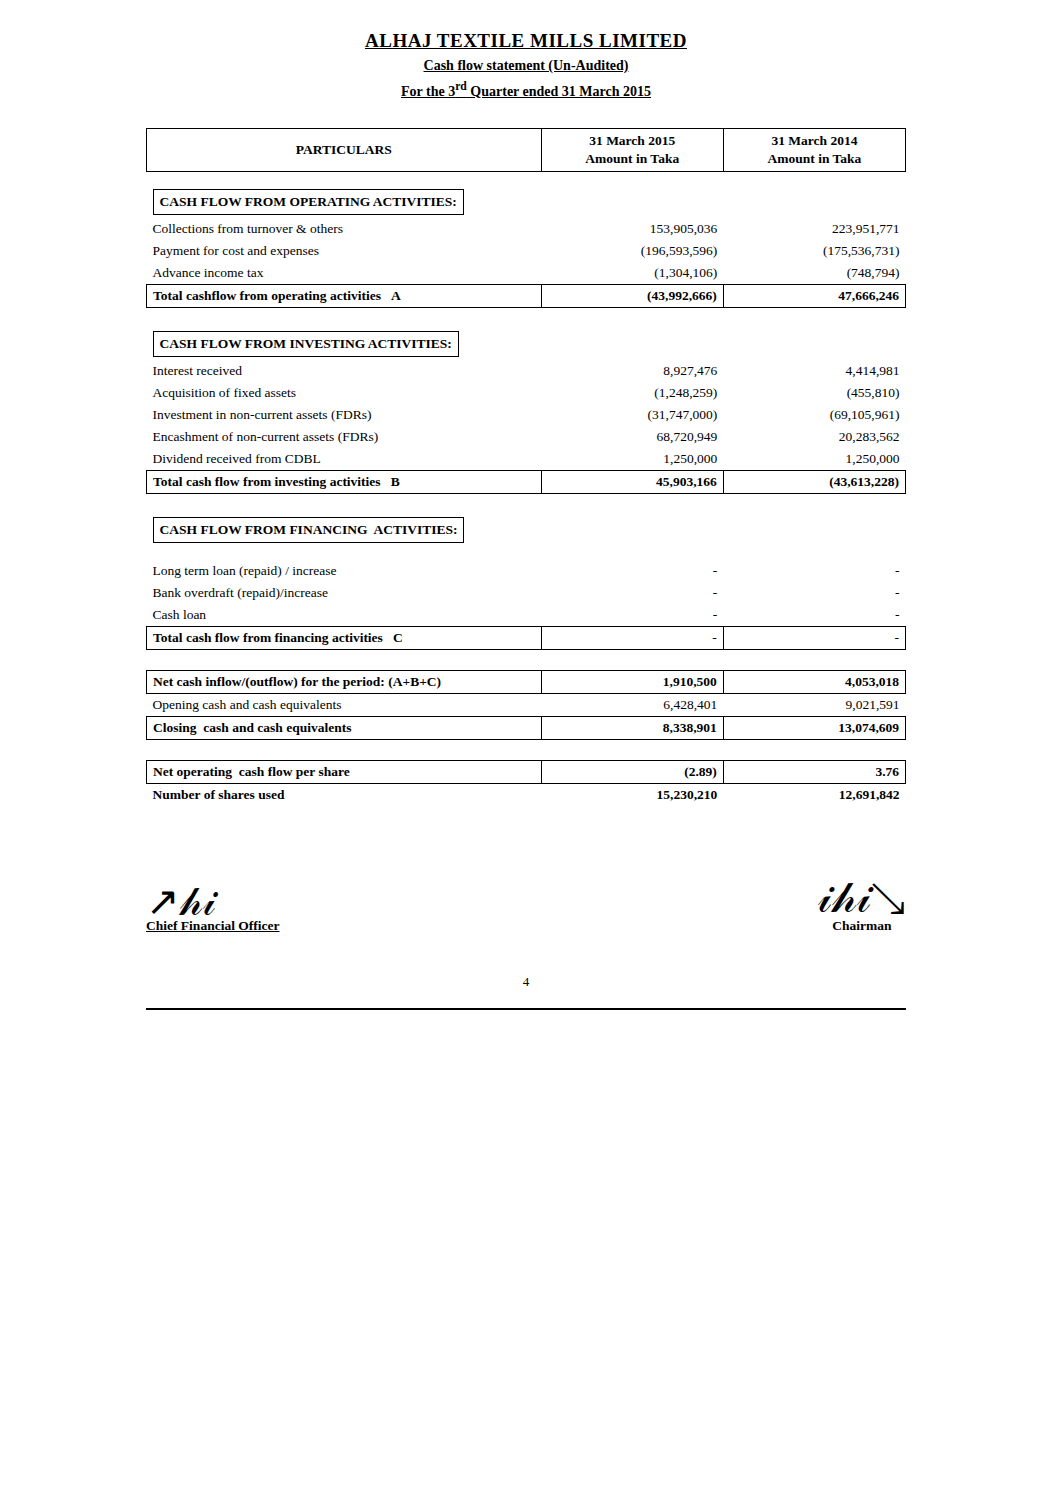ALHAJ TEXTILE MILLS LIMITED
Cash flow statement (Un-Audited)
For the 3rd Quarter ended 31 March 2015
| PARTICULARS | 31 March 2015 Amount in Taka | 31 March 2014 Amount in Taka |
| CASH FLOW FROM OPERATING ACTIVITIES: | | |
| Collections from turnover & others | 153,905,036 | 223,951,771 |
| Payment for cost and expenses | (196,593,596) | (175,536,731) |
| Advance income tax | (1,304,106) | (748,794) |
| Total cashflow from operating activities A | (43,992,666) | 47,666,246 |
| CASH FLOW FROM INVESTING ACTIVITIES: | | |
| Interest received | 8,927,476 | 4,414,981 |
| Acquisition of fixed assets | (1,248,259) | (455,810) |
| Investment in non-current assets (FDRs) | (31,747,000) | (69,105,961) |
| Encashment of non-current assets (FDRs) | 68,720,949 | 20,283,562 |
| Dividend received from CDBL | 1,250,000 | 1,250,000 |
| Total cash flow from investing activities B | 45,903,166 | (43,613,228) |
| CASH FLOW FROM FINANCING ACTIVITIES: | | |
| Long term loan (repaid) / increase | - | - |
| Bank overdraft (repaid)/increase | - | - |
| Cash loan | - | - |
| Total cash flow from financing activities C | - | - |
| Net cash inflow/(outflow) for the period: (A+B+C) | 1,910,500 | 4,053,018 |
| Opening cash and cash equivalents | 6,428,401 | 9,021,591 |
| Closing cash and cash equivalents | 8,338,901 | 13,074,609 |
| Net operating cash flow per share | (2.89) | 3.76 |
| Number of shares used | 15,230,210 | 12,691,842 |
↗𝒽𝒾
Chief Financial Officer
𝒾𝒽𝒾↘
Chairman
4